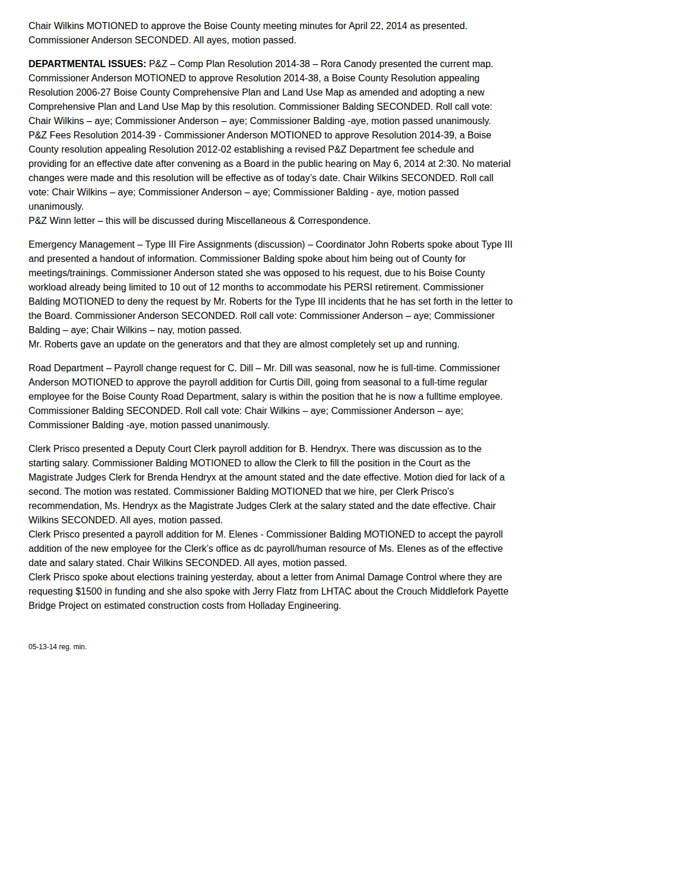Chair Wilkins MOTIONED to approve the Boise County meeting minutes for April 22, 2014 as presented. Commissioner Anderson SECONDED. All ayes, motion passed.
DEPARTMENTAL ISSUES: P&Z – Comp Plan Resolution 2014-38 – Rora Canody presented the current map. Commissioner Anderson MOTIONED to approve Resolution 2014-38, a Boise County Resolution appealing Resolution 2006-27 Boise County Comprehensive Plan and Land Use Map as amended and adopting a new Comprehensive Plan and Land Use Map by this resolution. Commissioner Balding SECONDED. Roll call vote: Chair Wilkins – aye; Commissioner Anderson – aye; Commissioner Balding -aye, motion passed unanimously.
P&Z Fees Resolution 2014-39 - Commissioner Anderson MOTIONED to approve Resolution 2014-39, a Boise County resolution appealing Resolution 2012-02 establishing a revised P&Z Department fee schedule and providing for an effective date after convening as a Board in the public hearing on May 6, 2014 at 2:30. No material changes were made and this resolution will be effective as of today’s date. Chair Wilkins SECONDED. Roll call vote: Chair Wilkins – aye; Commissioner Anderson – aye; Commissioner Balding - aye, motion passed unanimously.
P&Z Winn letter – this will be discussed during Miscellaneous & Correspondence.
Emergency Management – Type III Fire Assignments (discussion) – Coordinator John Roberts spoke about Type III and presented a handout of information. Commissioner Balding spoke about him being out of County for meetings/trainings. Commissioner Anderson stated she was opposed to his request, due to his Boise County workload already being limited to 10 out of 12 months to accommodate his PERSI retirement. Commissioner Balding MOTIONED to deny the request by Mr. Roberts for the Type III incidents that he has set forth in the letter to the Board. Commissioner Anderson SECONDED. Roll call vote: Commissioner Anderson – aye; Commissioner Balding – aye; Chair Wilkins – nay, motion passed.
Mr. Roberts gave an update on the generators and that they are almost completely set up and running.
Road Department – Payroll change request for C. Dill – Mr. Dill was seasonal, now he is full-time. Commissioner Anderson MOTIONED to approve the payroll addition for Curtis Dill, going from seasonal to a full-time regular employee for the Boise County Road Department, salary is within the position that he is now a fulltime employee. Commissioner Balding SECONDED. Roll call vote: Chair Wilkins – aye; Commissioner Anderson – aye; Commissioner Balding -aye, motion passed unanimously.
Clerk Prisco presented a Deputy Court Clerk payroll addition for B. Hendryx. There was discussion as to the starting salary. Commissioner Balding MOTIONED to allow the Clerk to fill the position in the Court as the Magistrate Judges Clerk for Brenda Hendryx at the amount stated and the date effective. Motion died for lack of a second. The motion was restated. Commissioner Balding MOTIONED that we hire, per Clerk Prisco’s recommendation, Ms. Hendryx as the Magistrate Judges Clerk at the salary stated and the date effective. Chair Wilkins SECONDED. All ayes, motion passed.
Clerk Prisco presented a payroll addition for M. Elenes - Commissioner Balding MOTIONED to accept the payroll addition of the new employee for the Clerk’s office as dc payroll/human resource of Ms. Elenes as of the effective date and salary stated. Chair Wilkins SECONDED. All ayes, motion passed.
Clerk Prisco spoke about elections training yesterday, about a letter from Animal Damage Control where they are requesting $1500 in funding and she also spoke with Jerry Flatz from LHTAC about the Crouch Middlefork Payette Bridge Project on estimated construction costs from Holladay Engineering.
05-13-14 reg. min.